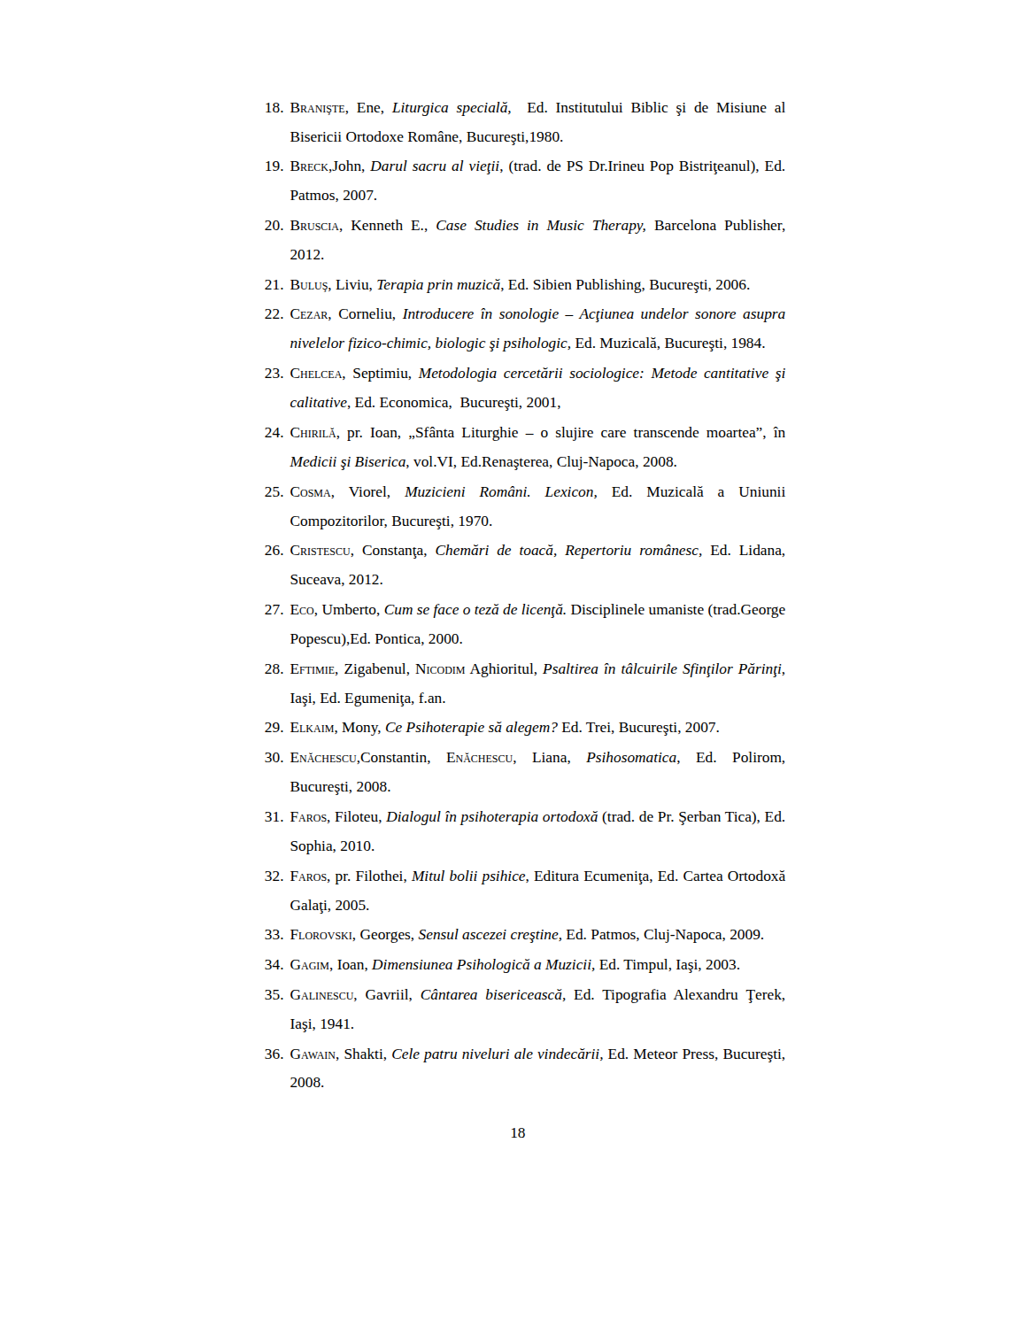18. Branişte, Ene, Liturgica specială, Ed. Institutului Biblic şi de Misiune al Bisericii Ortodoxe Române, Bucureşti,1980.
19. Breck,John, Darul sacru al vieţii, (trad. de PS Dr.Irineu Pop Bistriţeanul), Ed. Patmos, 2007.
20. Bruscia, Kenneth E., Case Studies in Music Therapy, Barcelona Publisher, 2012.
21. Buluş, Liviu, Terapia prin muzică, Ed. Sibien Publishing, Bucureşti, 2006.
22. Cezar, Corneliu, Introducere în sonologie – Acţiunea undelor sonore asupra nivelelor fizico-chimic, biologic şi psihologic, Ed. Muzicală, Bucureşti, 1984.
23. Chelcea, Septimiu, Metodologia cercetării sociologice: Metode cantitative şi calitative, Ed. Economica, Bucureşti, 2001,
24. Chirilă, pr. Ioan, „Sfânta Liturghie – o slujire care transcende moartea”, în Medicii şi Biserica, vol.VI, Ed.Renaşterea, Cluj-Napoca, 2008.
25. Cosma, Viorel, Muzicieni Români. Lexicon, Ed. Muzicală a Uniunii Compozitorilor, Bucureşti, 1970.
26. Cristescu, Constanţa, Chemări de toacă, Repertoriu românesc, Ed. Lidana, Suceava, 2012.
27. Eco, Umberto, Cum se face o teză de licenţă. Disciplinele umaniste (trad.George Popescu),Ed. Pontica, 2000.
28. Eftimie, Zigabenul, Nicodim Aghioritul, Psaltirea în tâlcuirile Sfinţilor Părinţi, Iaşi, Ed. Egumeniţa, f.an.
29. Elkaim, Mony, Ce Psihoterapie să alegem? Ed. Trei, Bucureşti, 2007.
30. Enăchescu,Constantin, Enăchescu, Liana, Psihosomatica, Ed. Polirom, Bucureşti, 2008.
31. Faros, Filoteu, Dialogul în psihoterapia ortodoxă (trad. de Pr. Şerban Tica), Ed. Sophia, 2010.
32. Faros, pr. Filothei, Mitul bolii psihice, Editura Ecumeniţa, Ed. Cartea Ortodoxă Galaţi, 2005.
33. Florovski, Georges, Sensul ascezei creştine, Ed. Patmos, Cluj-Napoca, 2009.
34. Gagim, Ioan, Dimensiunea Psihologică a Muzicii, Ed. Timpul, Iaşi, 2003.
35. Galinescu, Gavriil, Cântarea bisericească, Ed. Tipografia Alexandru Ţerek, Iaşi, 1941.
36. Gawain, Shakti, Cele patru niveluri ale vindecării, Ed. Meteor Press, Bucureşti, 2008.
18